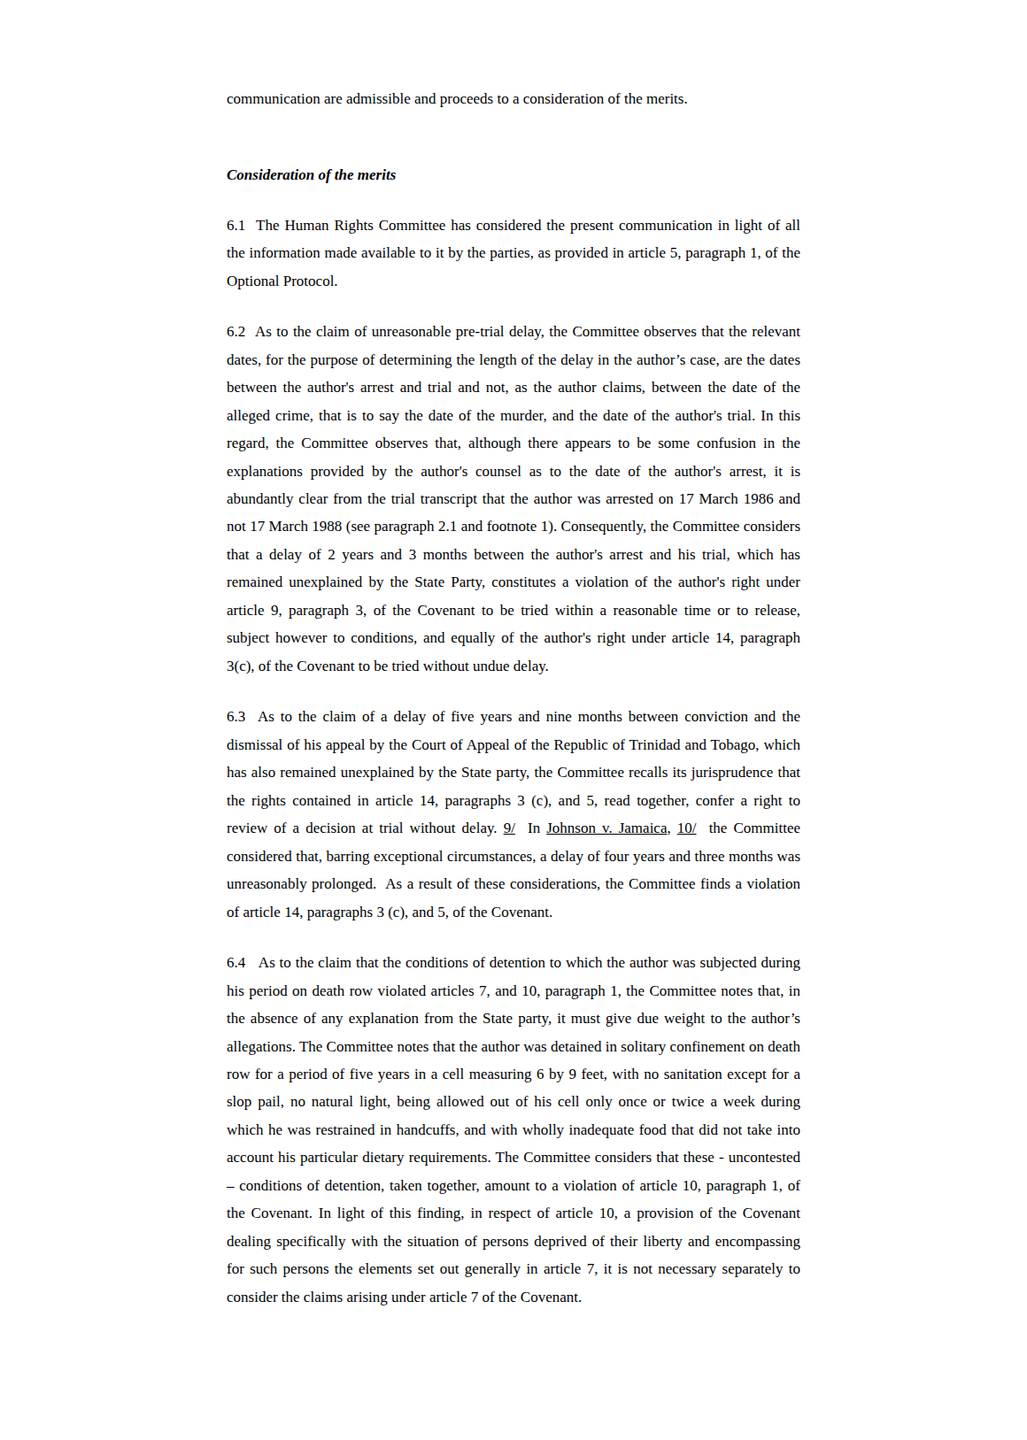communication are admissible and proceeds to a consideration of the merits.
Consideration of the merits
6.1 The Human Rights Committee has considered the present communication in light of all the information made available to it by the parties, as provided in article 5, paragraph 1, of the Optional Protocol.
6.2 As to the claim of unreasonable pre-trial delay, the Committee observes that the relevant dates, for the purpose of determining the length of the delay in the author’s case, are the dates between the author's arrest and trial and not, as the author claims, between the date of the alleged crime, that is to say the date of the murder, and the date of the author's trial. In this regard, the Committee observes that, although there appears to be some confusion in the explanations provided by the author's counsel as to the date of the author's arrest, it is abundantly clear from the trial transcript that the author was arrested on 17 March 1986 and not 17 March 1988 (see paragraph 2.1 and footnote 1). Consequently, the Committee considers that a delay of 2 years and 3 months between the author's arrest and his trial, which has remained unexplained by the State Party, constitutes a violation of the author's right under article 9, paragraph 3, of the Covenant to be tried within a reasonable time or to release, subject however to conditions, and equally of the author's right under article 14, paragraph 3(c), of the Covenant to be tried without undue delay.
6.3 As to the claim of a delay of five years and nine months between conviction and the dismissal of his appeal by the Court of Appeal of the Republic of Trinidad and Tobago, which has also remained unexplained by the State party, the Committee recalls its jurisprudence that the rights contained in article 14, paragraphs 3 (c), and 5, read together, confer a right to review of a decision at trial without delay. 9/ In Johnson v. Jamaica, 10/ the Committee considered that, barring exceptional circumstances, a delay of four years and three months was unreasonably prolonged. As a result of these considerations, the Committee finds a violation of article 14, paragraphs 3 (c), and 5, of the Covenant.
6.4 As to the claim that the conditions of detention to which the author was subjected during his period on death row violated articles 7, and 10, paragraph 1, the Committee notes that, in the absence of any explanation from the State party, it must give due weight to the author’s allegations. The Committee notes that the author was detained in solitary confinement on death row for a period of five years in a cell measuring 6 by 9 feet, with no sanitation except for a slop pail, no natural light, being allowed out of his cell only once or twice a week during which he was restrained in handcuffs, and with wholly inadequate food that did not take into account his particular dietary requirements. The Committee considers that these - uncontested – conditions of detention, taken together, amount to a violation of article 10, paragraph 1, of the Covenant. In light of this finding, in respect of article 10, a provision of the Covenant dealing specifically with the situation of persons deprived of their liberty and encompassing for such persons the elements set out generally in article 7, it is not necessary separately to consider the claims arising under article 7 of the Covenant.